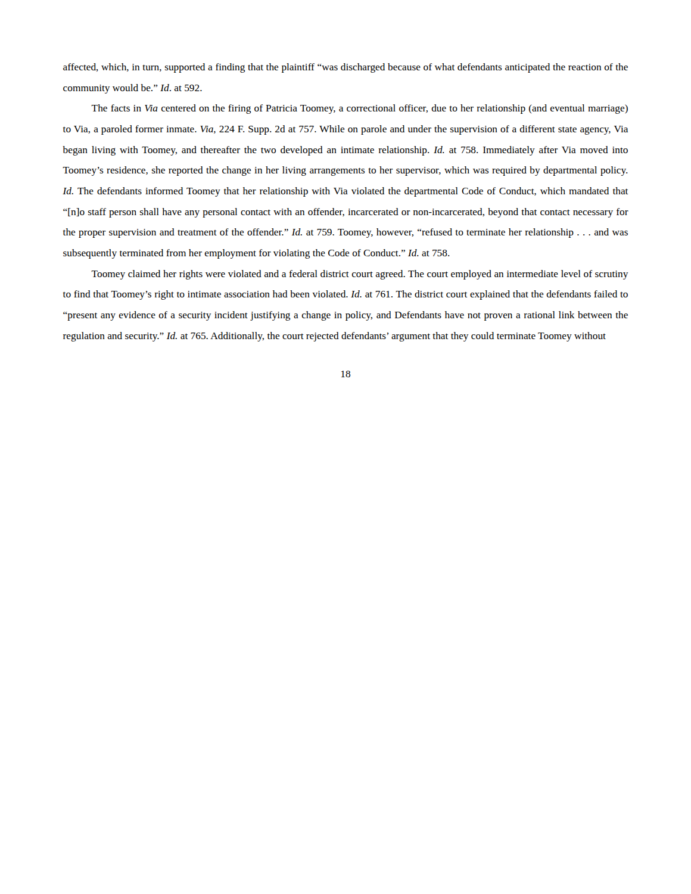affected, which, in turn, supported a finding that the plaintiff “was discharged because of what defendants anticipated the reaction of the community would be.” Id. at 592.
The facts in Via centered on the firing of Patricia Toomey, a correctional officer, due to her relationship (and eventual marriage) to Via, a paroled former inmate. Via, 224 F. Supp. 2d at 757. While on parole and under the supervision of a different state agency, Via began living with Toomey, and thereafter the two developed an intimate relationship. Id. at 758. Immediately after Via moved into Toomey’s residence, she reported the change in her living arrangements to her supervisor, which was required by departmental policy. Id. The defendants informed Toomey that her relationship with Via violated the departmental Code of Conduct, which mandated that “[n]o staff person shall have any personal contact with an offender, incarcerated or non-incarcerated, beyond that contact necessary for the proper supervision and treatment of the offender.” Id. at 759. Toomey, however, “refused to terminate her relationship . . . and was subsequently terminated from her employment for violating the Code of Conduct.” Id. at 758.
Toomey claimed her rights were violated and a federal district court agreed. The court employed an intermediate level of scrutiny to find that Toomey’s right to intimate association had been violated. Id. at 761. The district court explained that the defendants failed to “present any evidence of a security incident justifying a change in policy, and Defendants have not proven a rational link between the regulation and security.” Id. at 765. Additionally, the court rejected defendants’ argument that they could terminate Toomey without
18